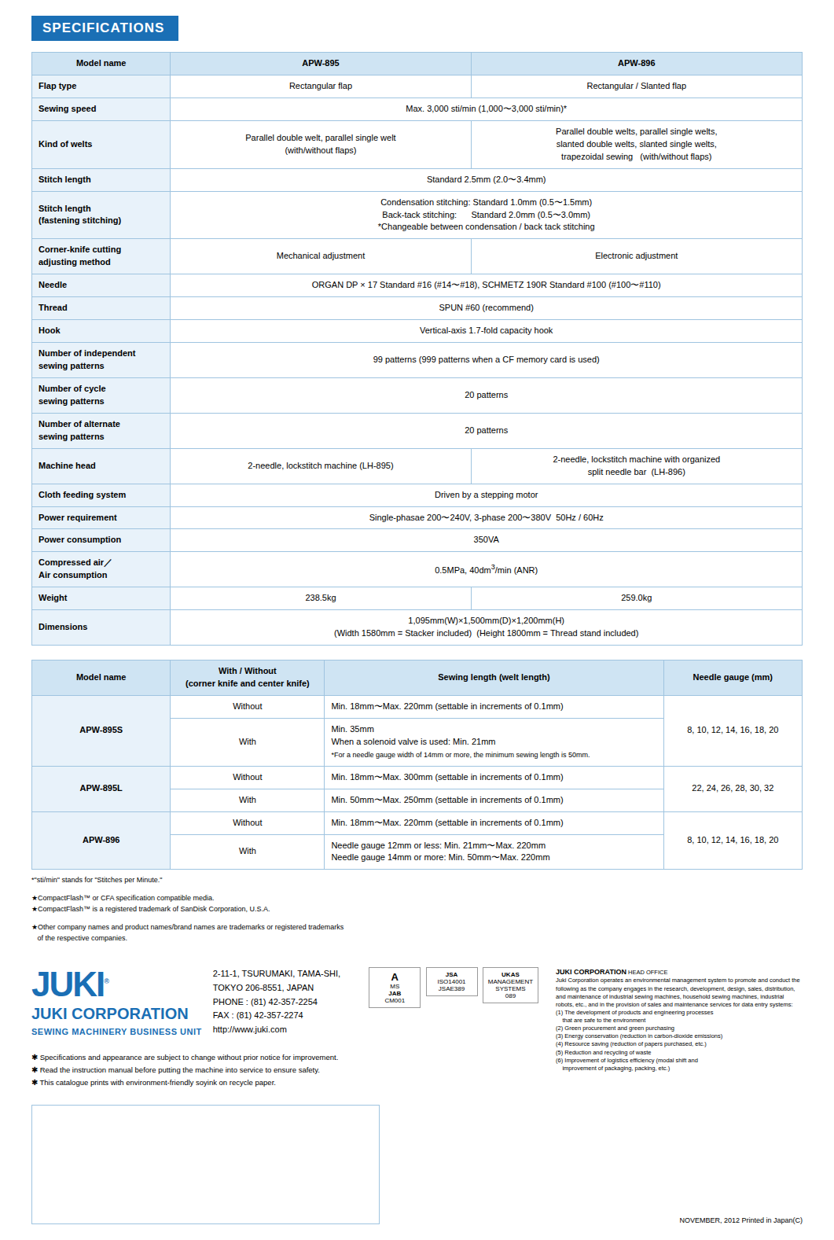SPECIFICATIONS
| Model name | APW-895 | APW-896 |
| --- | --- | --- |
| Flap type | Rectangular flap | Rectangular / Slanted flap |
| Sewing speed | Max. 3,000 sti/min (1,000〜3,000 sti/min)* |
| Kind of welts | Parallel double welt, parallel single welt (with/without flaps) | Parallel double welts, parallel single welts, slanted double welts, slanted single welts, trapezoidal sewing (with/without flaps) |
| Stitch length | Standard 2.5mm (2.0〜3.4mm) |
| Stitch length (fastening stitching) | Condensation stitching: Standard 1.0mm (0.5〜1.5mm) Back-tack stitching: Standard 2.0mm (0.5〜3.0mm) *Changeable between condensation / back tack stitching |
| Corner-knife cutting adjusting method | Mechanical adjustment | Electronic adjustment |
| Needle | ORGAN DP × 17 Standard #16 (#14〜#18), SCHMETZ 190R Standard #100 (#100〜#110) |
| Thread | SPUN #60 (recommend) |
| Hook | Vertical-axis 1.7-fold capacity hook |
| Number of independent sewing patterns | 99 patterns (999 patterns when a CF memory card is used) |
| Number of cycle sewing patterns | 20 patterns |
| Number of alternate sewing patterns | 20 patterns |
| Machine head | 2-needle, lockstitch machine (LH-895) | 2-needle, lockstitch machine with organized split needle bar (LH-896) |
| Cloth feeding system | Driven by a stepping motor |
| Power requirement | Single-phasae 200〜240V, 3-phase 200〜380V 50Hz / 60Hz |
| Power consumption | 350VA |
| Compressed air／ Air consumption | 0.5MPa, 40dm 3 /min (ANR) |
| Weight | 238.5kg | 259.0kg |
| Dimensions | 1,095mm(W)×1,500mm(D)×1,200mm(H) (Width 1580mm = Stacker included) (Height 1800mm = Thread stand included) |
| Model name | With / Without (corner knife and center knife) | Sewing length (welt length) | Needle gauge (mm) |
| --- | --- | --- | --- |
| APW-895S | Without | Min. 18mm〜Max. 220mm (settable in increments of 0.1mm) | 8, 10, 12, 14, 16, 18, 20 |
| With | Min. 35mm When a solenoid valve is used: Min. 21mm *For a needle gauge width of 14mm or more, the minimum sewing length is 50mm. |
| APW-895L | Without | Min. 18mm〜Max. 300mm (settable in increments of 0.1mm) | 22, 24, 26, 28, 30, 32 |
| With | Min. 50mm〜Max. 250mm (settable in increments of 0.1mm) |
| APW-896 | Without | Min. 18mm〜Max. 220mm (settable in increments of 0.1mm) | 8, 10, 12, 14, 16, 18, 20 |
| With | Needle gauge 12mm or less: Min. 21mm〜Max. 220mm Needle gauge 14mm or more: Min. 50mm〜Max. 220mm |
*"sti/min" stands for "Stitches per Minute."
★CompactFlash™ or CFA specification compatible media.
★CompactFlash™ is a registered trademark of SanDisk Corporation, U.S.A.
★Other company names and product names/brand names are trademarks or registered trademarks
of the respective companies.
JUKI®
JUKI CORPORATION
SEWING MACHINERY BUSINESS UNIT
2-11-1, TSURUMAKI, TAMA-SHI,
TOKYO 206-8551, JAPAN
PHONE : (81) 42-357-2254
FAX : (81) 42-357-2274
http://www.juki.com
✱ Specifications and appearance are subject to change without prior notice for improvement.
✱ Read the instruction manual before putting the machine into service to ensure safety.
✱ This catalogue prints with environment-friendly soyink on recycle paper.
A MS
JAB
CM001
JSA
ISO14001
JSAE389
UKAS
MANAGEMENT
SYSTEMS
089
JUKI CORPORATION HEAD OFFICE
Juki Corporation operates an environmental management system to promote and conduct the following as the company engages in the research, development, design, sales, distribution, and maintenance of industrial sewing machines, household sewing machines, industrial robots, etc., and in the provision of sales and maintenance services for data entry systems:
(1) The development of products and engineering processes
that are safe to the environment
(2) Green procurement and green purchasing
(3) Energy conservation (reduction in carbon-dioxide emissions)
(4) Resource saving (reduction of papers purchased, etc.)
(5) Reduction and recycling of waste
(6) Improvement of logistics efficiency (modal shift and
improvement of packaging, packing, etc.)
NOVEMBER, 2012 Printed in Japan(C)